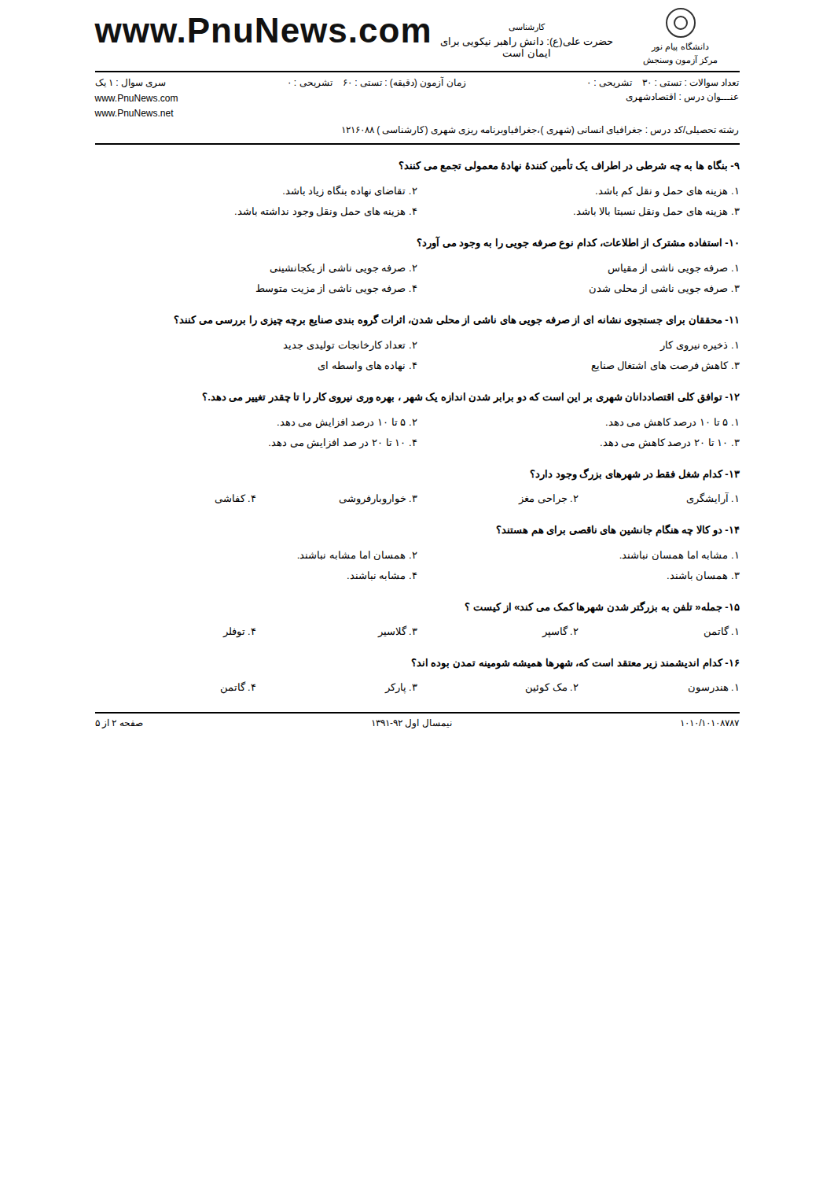دانشگاه پیام نور
مرکز آزمون وسنجش
کارشناسی
حضرت علی(ع): دانش راهبر نیکویی برای ایمان است
www.PnuNews.com
تعداد سوالات : تستی : ۳۰ تشریحی : ۰
زمان آزمون (دقیقه) : تستی : ۶۰ تشریحی : ۰
سری سوال : ۱ یک
عنـــوان درس : اقتصادشهری
www.PnuNews.com
www.PnuNews.net
رشته تحصیلی/کد درس : جغرافیای انسانی (شهری )،جغرافیاوبرنامه ریزی شهری (کارشناسی ) ۱۲۱۶۰۸۸
۹- بنگاه ها به چه شرطی در اطراف یک تأمین کنندهٔ نهادهٔ معمولی تجمع می کنند؟
۱. هزینه های حمل و نقل کم باشد.
۲. تقاضای نهاده بنگاه زیاد باشد.
۳. هزینه های حمل ونقل نسبتا بالا باشد.
۴. هزینه های حمل ونقل وجود نداشته باشد.
۱۰- استفاده مشترک از اطلاعات، کدام نوع صرفه جویی را به وجود می آورد؟
۱. صرفه جویی ناشی از مقیاس
۲. صرفه جویی ناشی از یکجانشینی
۳. صرفه جویی ناشی از محلی شدن
۴. صرفه جویی ناشی از مزیت متوسط
۱۱- محققان برای جستجوی نشانه ای از صرفه جویی های ناشی از محلی شدن، اثرات گروه بندی صنایع برچه چیزی را بررسی می کنند؟
۱. ذخیره نیروی کار
۲. تعداد کارخانجات تولیدی جدید
۳. کاهش فرصت های اشتغال صنایع
۴. نهاده های واسطه ای
۱۲- توافق کلی اقتصاددانان شهری بر این است که دو برابر شدن اندازه یک شهر ، بهره وری نیروی کار را تا چقدر تغییر می دهد.؟
۱. ۵ تا ۱۰ درصد کاهش می دهد.
۲. ۵ تا ۱۰ درصد افزایش می دهد.
۳. ۱۰ تا ۲۰ درصد کاهش می دهد.
۴. ۱۰ تا ۲۰ در صد افزایش می دهد.
۱۳- کدام شغل فقط در شهرهای بزرگ وجود دارد؟
۱. آرایشگری
۲. جراحی مغز
۳. خواروبارفروشی
۴. کفاشی
۱۴- دو کالا چه هنگام جانشین های ناقصی برای هم هستند؟
۱. مشابه اما همسان نباشند.
۲. همسان اما مشابه نباشند.
۳. همسان باشند.
۴. مشابه نباشند.
۱۵- جمله« تلفن به بزرگتر شدن شهرها کمک می کند» از کیست ؟
۱. گاتمن
۲. گاسپر
۳. گلاسیر
۴. توفلر
۱۶- کدام اندیشمند زیر معتقد است که، شهرها همیشه شومینه تمدن بوده اند؟
۱. هندرسون
۲. مک کوئین
۳. پارکر
۴. گاتمن
۱۰۱۰/۱۰۱۰۸۷۸۷
نیمسال اول ۹۲-۱۳۹۱
صفحه ۲ از ۵